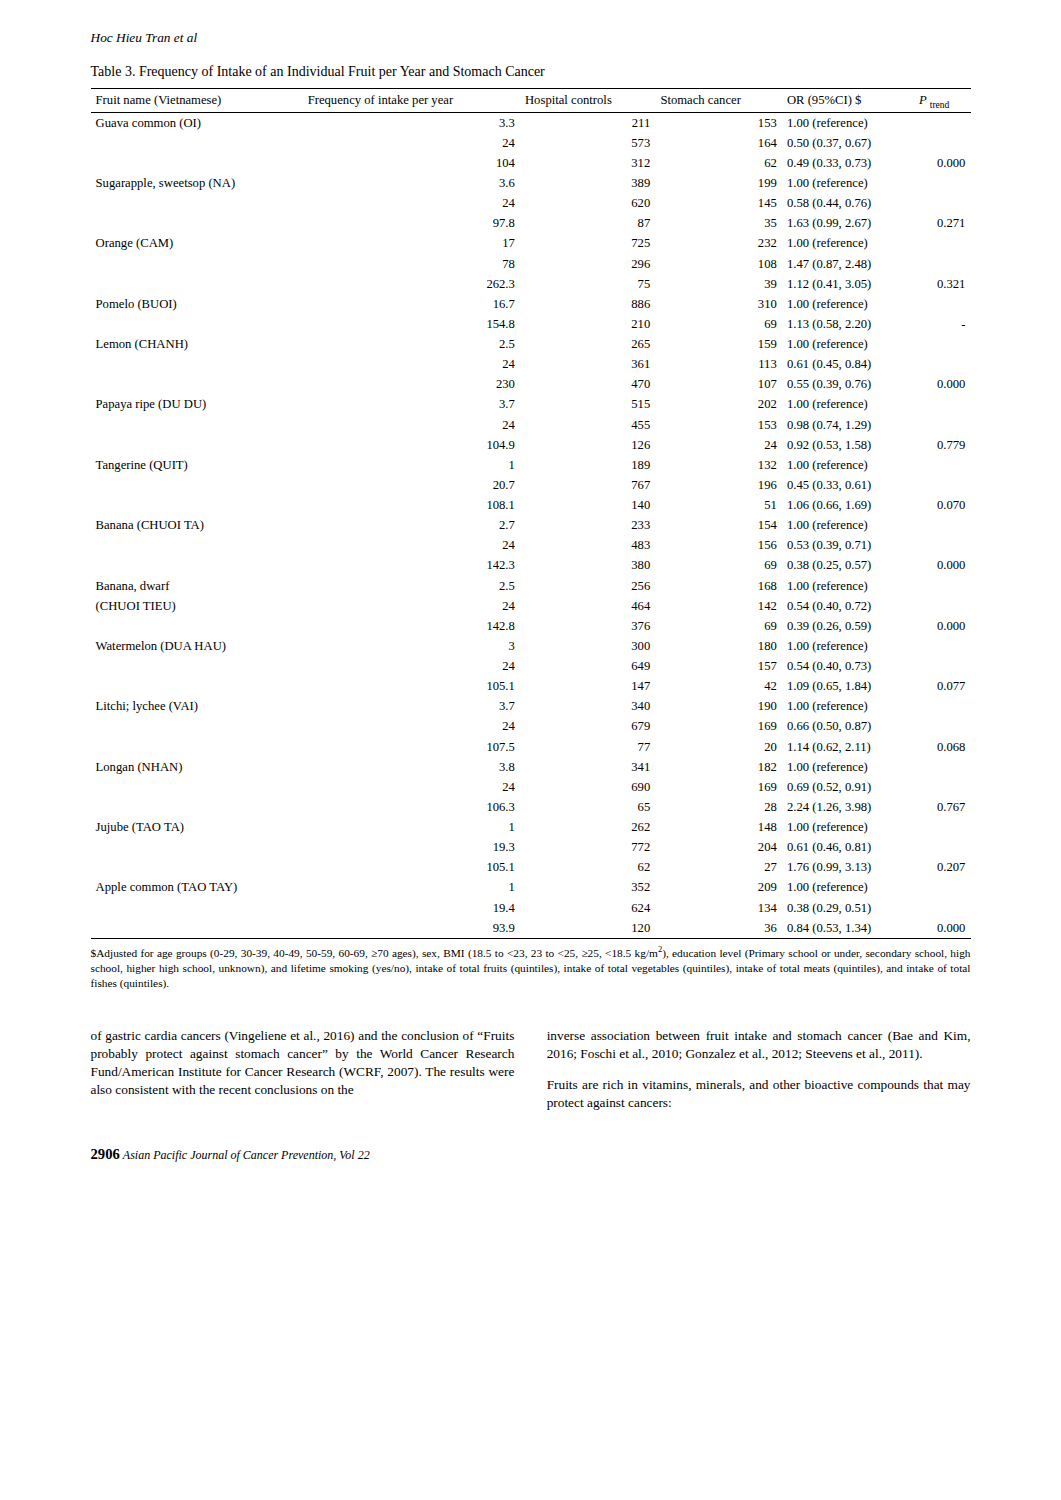Hoc Hieu Tran et al
Table 3. Frequency of Intake of an Individual Fruit per Year and Stomach Cancer
| Fruit name (Vietnamese) | Frequency of intake per year | Hospital controls | Stomach cancer | OR (95%CI) $ | P trend |
| --- | --- | --- | --- | --- | --- |
| Guava common (OI) | 3.3 | 211 | 153 | 1.00 (reference) | |
| | 24 | 573 | 164 | 0.50 (0.37, 0.67) | |
| | 104 | 312 | 62 | 0.49 (0.33, 0.73) | 0.000 |
| Sugarapple, sweetsop (NA) | 3.6 | 389 | 199 | 1.00 (reference) | |
| | 24 | 620 | 145 | 0.58 (0.44, 0.76) | |
| | 97.8 | 87 | 35 | 1.63 (0.99, 2.67) | 0.271 |
| Orange (CAM) | 17 | 725 | 232 | 1.00 (reference) | |
| | 78 | 296 | 108 | 1.47 (0.87, 2.48) | |
| | 262.3 | 75 | 39 | 1.12 (0.41, 3.05) | 0.321 |
| Pomelo (BUOI) | 16.7 | 886 | 310 | 1.00 (reference) | |
| | 154.8 | 210 | 69 | 1.13 (0.58, 2.20) | - |
| Lemon (CHANH) | 2.5 | 265 | 159 | 1.00 (reference) | |
| | 24 | 361 | 113 | 0.61 (0.45, 0.84) | |
| | 230 | 470 | 107 | 0.55 (0.39, 0.76) | 0.000 |
| Papaya ripe (DU DU) | 3.7 | 515 | 202 | 1.00 (reference) | |
| | 24 | 455 | 153 | 0.98 (0.74, 1.29) | |
| | 104.9 | 126 | 24 | 0.92 (0.53, 1.58) | 0.779 |
| Tangerine (QUIT) | 1 | 189 | 132 | 1.00 (reference) | |
| | 20.7 | 767 | 196 | 0.45 (0.33, 0.61) | |
| | 108.1 | 140 | 51 | 1.06 (0.66, 1.69) | 0.070 |
| Banana (CHUOI TA) | 2.7 | 233 | 154 | 1.00 (reference) | |
| | 24 | 483 | 156 | 0.53 (0.39, 0.71) | |
| | 142.3 | 380 | 69 | 0.38 (0.25, 0.57) | 0.000 |
| Banana, dwarf | 2.5 | 256 | 168 | 1.00 (reference) | |
| (CHUOI TIEU) | 24 | 464 | 142 | 0.54 (0.40, 0.72) | |
| | 142.8 | 376 | 69 | 0.39 (0.26, 0.59) | 0.000 |
| Watermelon (DUA HAU) | 3 | 300 | 180 | 1.00 (reference) | |
| | 24 | 649 | 157 | 0.54 (0.40, 0.73) | |
| | 105.1 | 147 | 42 | 1.09 (0.65, 1.84) | 0.077 |
| Litchi; lychee (VAI) | 3.7 | 340 | 190 | 1.00 (reference) | |
| | 24 | 679 | 169 | 0.66 (0.50, 0.87) | |
| | 107.5 | 77 | 20 | 1.14 (0.62, 2.11) | 0.068 |
| Longan (NHAN) | 3.8 | 341 | 182 | 1.00 (reference) | |
| | 24 | 690 | 169 | 0.69 (0.52, 0.91) | |
| | 106.3 | 65 | 28 | 2.24 (1.26, 3.98) | 0.767 |
| Jujube (TAO TA) | 1 | 262 | 148 | 1.00 (reference) | |
| | 19.3 | 772 | 204 | 0.61 (0.46, 0.81) | |
| | 105.1 | 62 | 27 | 1.76 (0.99, 3.13) | 0.207 |
| Apple common (TAO TAY) | 1 | 352 | 209 | 1.00 (reference) | |
| | 19.4 | 624 | 134 | 0.38 (0.29, 0.51) | |
| | 93.9 | 120 | 36 | 0.84 (0.53, 1.34) | 0.000 |
$Adjusted for age groups (0-29, 30-39, 40-49, 50-59, 60-69, ≥70 ages), sex, BMI (18.5 to <23, 23 to <25, ≥25, <18.5 kg/m2), education level (Primary school or under, secondary school, high school, higher high school, unknown), and lifetime smoking (yes/no), intake of total fruits (quintiles), intake of total vegetables (quintiles), intake of total meats (quintiles), and intake of total fishes (quintiles).
of gastric cardia cancers (Vingeliene et al., 2016) and the conclusion of “Fruits probably protect against stomach cancer” by the World Cancer Research Fund/American Institute for Cancer Research (WCRF, 2007). The results were also consistent with the recent conclusions on the
inverse association between fruit intake and stomach cancer (Bae and Kim, 2016; Foschi et al., 2010; Gonzalez et al., 2012; Steevens et al., 2011).
Fruits are rich in vitamins, minerals, and other bioactive compounds that may protect against cancers:
2906 Asian Pacific Journal of Cancer Prevention, Vol 22